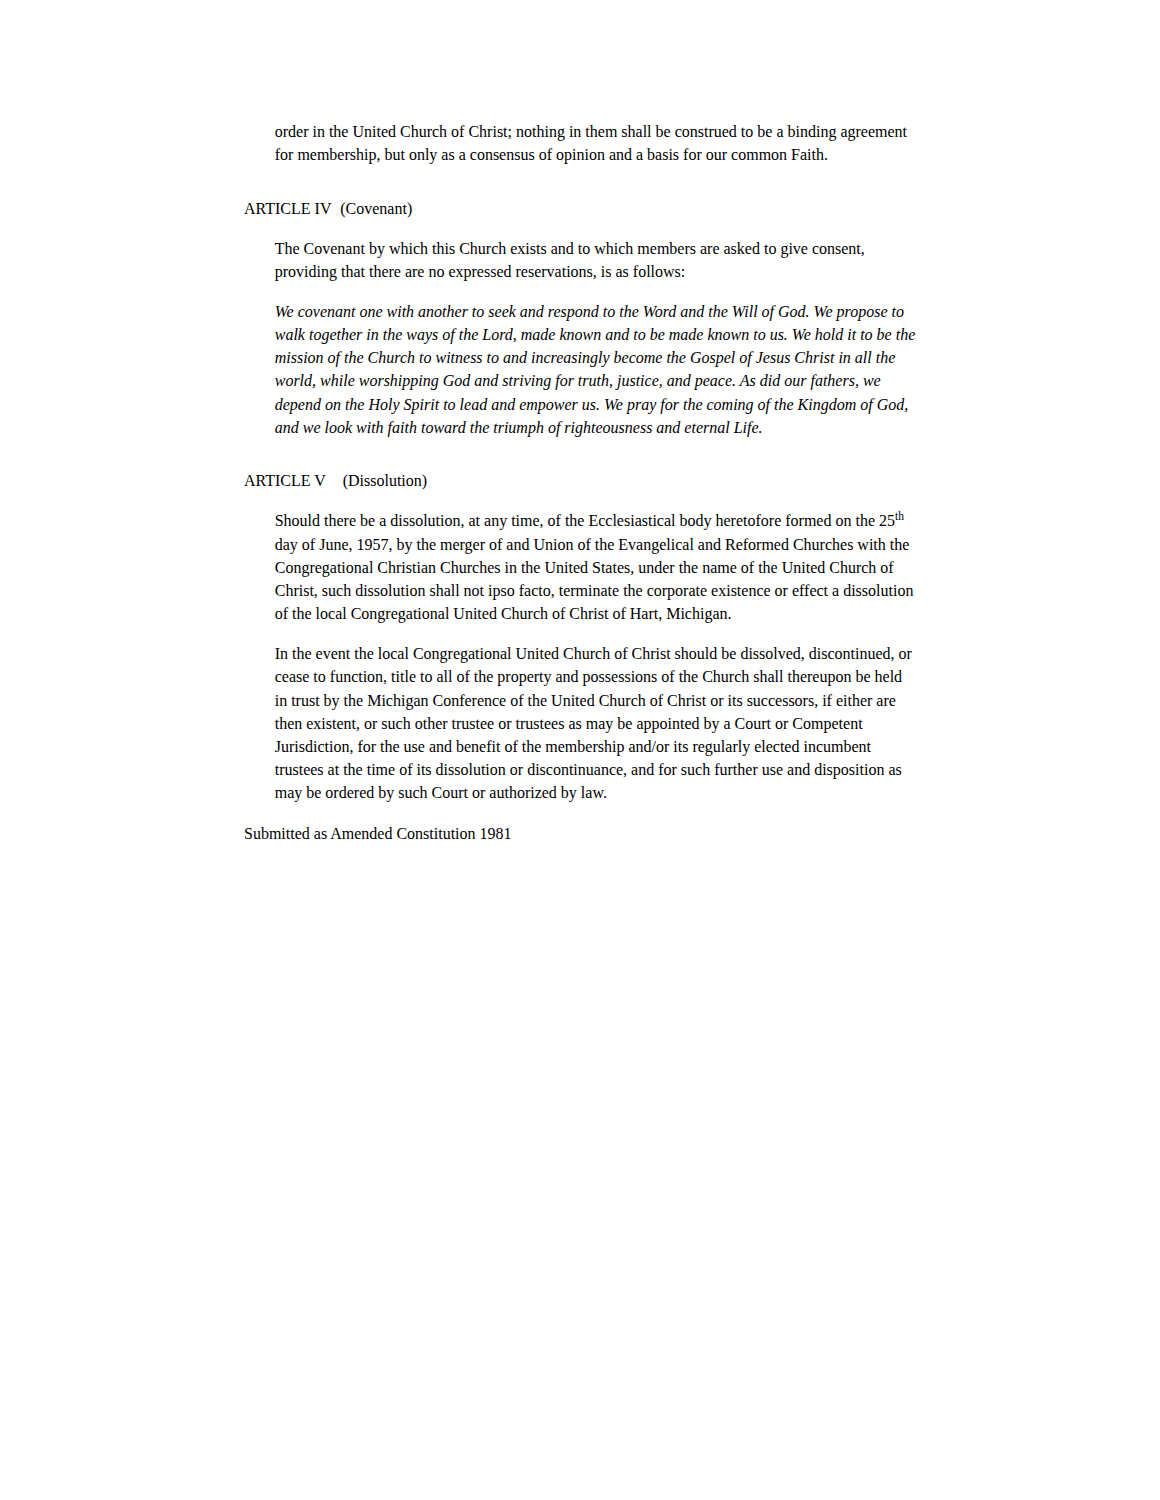order in the United Church of Christ; nothing in them shall be construed to be a binding agreement for membership, but only as a consensus of opinion and a basis for our common Faith.
ARTICLE IV(Covenant)
The Covenant by which this Church exists and to which members are asked to give consent, providing that there are no expressed reservations, is as follows:
We covenant one with another to seek and respond to the Word and the Will of God. We propose to walk together in the ways of the Lord, made known and to be made known to us. We hold it to be the mission of the Church to witness to and increasingly become the Gospel of Jesus Christ in all the world, while worshipping God and striving for truth, justice, and peace. As did our fathers, we depend on the Holy Spirit to lead and empower us. We pray for the coming of the Kingdom of God, and we look with faith toward the triumph of righteousness and eternal Life.
ARTICLE V (Dissolution)
Should there be a dissolution, at any time, of the Ecclesiastical body heretofore formed on the 25th day of June, 1957, by the merger of and Union of the Evangelical and Reformed Churches with the Congregational Christian Churches in the United States, under the name of the United Church of Christ, such dissolution shall not ipso facto, terminate the corporate existence or effect a dissolution of the local Congregational United Church of Christ of Hart, Michigan.
In the event the local Congregational United Church of Christ should be dissolved, discontinued, or cease to function, title to all of the property and possessions of the Church shall thereupon be held in trust by the Michigan Conference of the United Church of Christ or its successors, if either are then existent, or such other trustee or trustees as may be appointed by a Court or Competent Jurisdiction, for the use and benefit of the membership and/or its regularly elected incumbent trustees at the time of its dissolution or discontinuance, and for such further use and disposition as may be ordered by such Court or authorized by law.
Submitted as Amended Constitution 1981